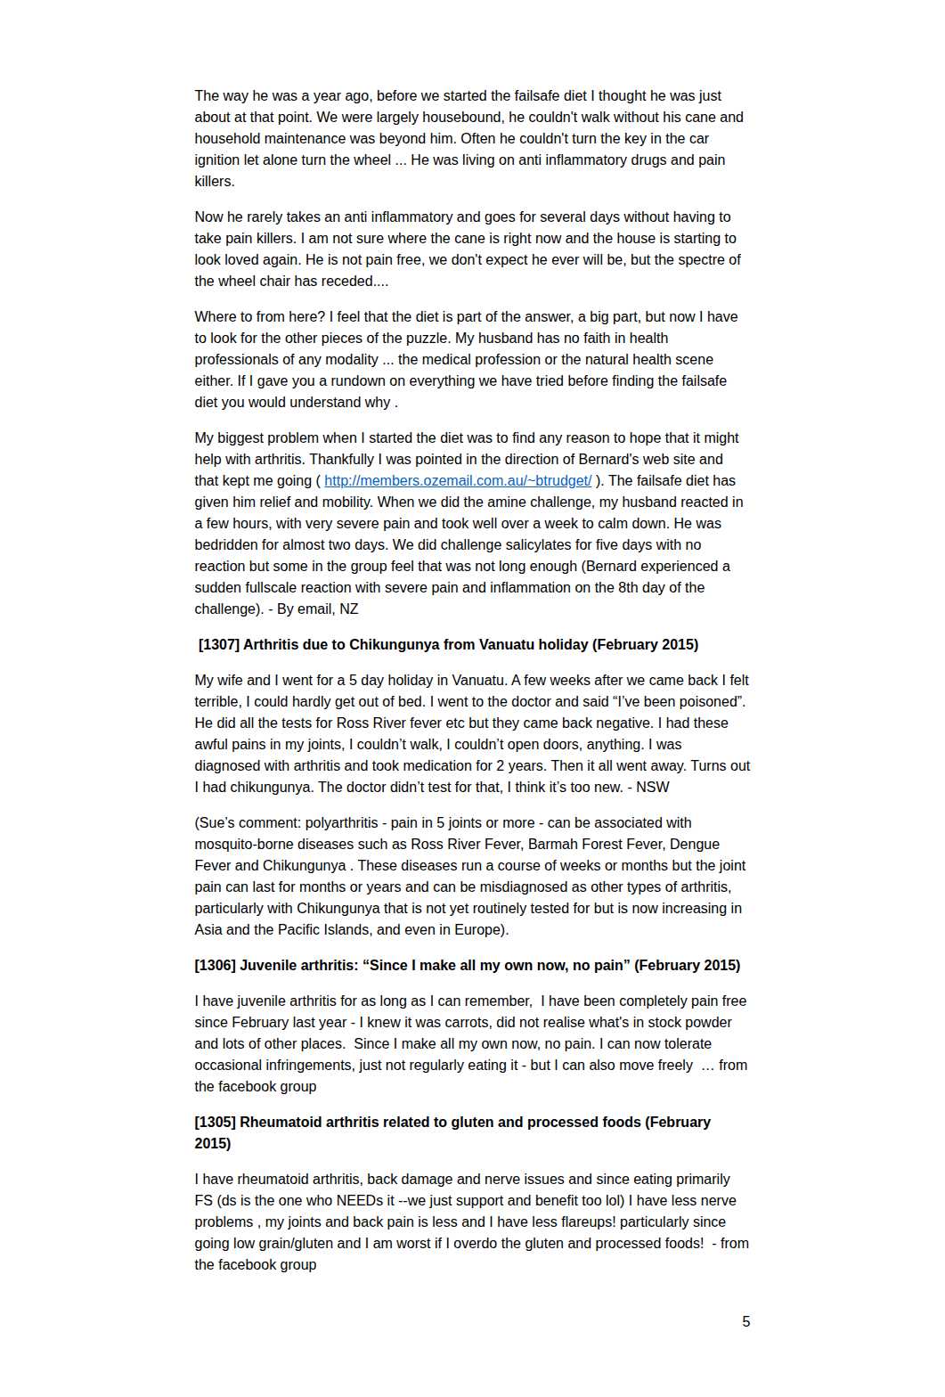The way he was a year ago, before we started the failsafe diet I thought he was just about at that point. We were largely housebound, he couldn't walk without his cane and household maintenance was beyond him. Often he couldn't turn the key in the car ignition let alone turn the wheel ... He was living on anti inflammatory drugs and pain killers.
Now he rarely takes an anti inflammatory and goes for several days without having to take pain killers. I am not sure where the cane is right now and the house is starting to look loved again. He is not pain free, we don't expect he ever will be, but the spectre of the wheel chair has receded....
Where to from here? I feel that the diet is part of the answer, a big part, but now I have to look for the other pieces of the puzzle. My husband has no faith in health professionals of any modality ... the medical profession or the natural health scene either. If I gave you a rundown on everything we have tried before finding the failsafe diet you would understand why .
My biggest problem when I started the diet was to find any reason to hope that it might help with arthritis. Thankfully I was pointed in the direction of Bernard's web site and that kept me going ( http://members.ozemail.com.au/~btrudget/ ). The failsafe diet has given him relief and mobility. When we did the amine challenge, my husband reacted in a few hours, with very severe pain and took well over a week to calm down. He was bedridden for almost two days. We did challenge salicylates for five days with no reaction but some in the group feel that was not long enough (Bernard experienced a sudden fullscale reaction with severe pain and inflammation on the 8th day of the challenge). - By email, NZ
[1307] Arthritis due to Chikungunya from Vanuatu holiday (February 2015)
My wife and I went for a 5 day holiday in Vanuatu. A few weeks after we came back I felt terrible, I could hardly get out of bed. I went to the doctor and said “I’ve been poisoned”. He did all the tests for Ross River fever etc but they came back negative. I had these awful pains in my joints, I couldn’t walk, I couldn’t open doors, anything. I was diagnosed with arthritis and took medication for 2 years. Then it all went away. Turns out I had chikungunya. The doctor didn’t test for that, I think it’s too new. - NSW
(Sue’s comment: polyarthritis - pain in 5 joints or more - can be associated with mosquito-borne diseases such as Ross River Fever, Barmah Forest Fever, Dengue Fever and Chikungunya . These diseases run a course of weeks or months but the joint pain can last for months or years and can be misdiagnosed as other types of arthritis, particularly with Chikungunya that is not yet routinely tested for but is now increasing in Asia and the Pacific Islands, and even in Europe).
[1306] Juvenile arthritis: “Since I make all my own now, no pain” (February 2015)
I have juvenile arthritis for as long as I can remember, I have been completely pain free since February last year - I knew it was carrots, did not realise what's in stock powder and lots of other places. Since I make all my own now, no pain. I can now tolerate occasional infringements, just not regularly eating it - but I can also move freely … from the facebook group
[1305] Rheumatoid arthritis related to gluten and processed foods (February 2015)
I have rheumatoid arthritis, back damage and nerve issues and since eating primarily FS (ds is the one who NEEDs it --we just support and benefit too lol) I have less nerve problems , my joints and back pain is less and I have less flareups! particularly since going low grain/gluten and I am worst if I overdo the gluten and processed foods! - from the facebook group
5